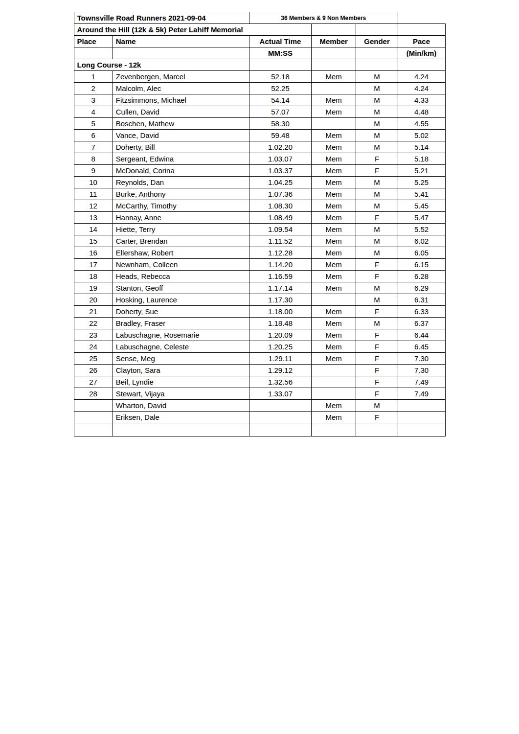| Townsville Road Runners 2021-09-04 | 36 Members & 9 Non Members | |
| Around the Hill (12k & 5k) Peter Lahiff Memorial | | | |
| Place | Name | Actual Time | Member | Gender | Pace |
| | | MM:SS | | | (Min/km) |
| Long Course - 12k | | | | |
| 1 | Zevenbergen, Marcel | 52.18 | Mem | M | 4.24 |
| 2 | Malcolm, Alec | 52.25 | | M | 4.24 |
| 3 | Fitzsimmons, Michael | 54.14 | Mem | M | 4.33 |
| 4 | Cullen, David | 57.07 | Mem | M | 4.48 |
| 5 | Boschen, Mathew | 58.30 | | M | 4.55 |
| 6 | Vance, David | 59.48 | Mem | M | 5.02 |
| 7 | Doherty, Bill | 1.02.20 | Mem | M | 5.14 |
| 8 | Sergeant, Edwina | 1.03.07 | Mem | F | 5.18 |
| 9 | McDonald, Corina | 1.03.37 | Mem | F | 5.21 |
| 10 | Reynolds, Dan | 1.04.25 | Mem | M | 5.25 |
| 11 | Burke, Anthony | 1.07.36 | Mem | M | 5.41 |
| 12 | McCarthy, Timothy | 1.08.30 | Mem | M | 5.45 |
| 13 | Hannay, Anne | 1.08.49 | Mem | F | 5.47 |
| 14 | Hiette, Terry | 1.09.54 | Mem | M | 5.52 |
| 15 | Carter, Brendan | 1.11.52 | Mem | M | 6.02 |
| 16 | Ellershaw, Robert | 1.12.28 | Mem | M | 6.05 |
| 17 | Newnham, Colleen | 1.14.20 | Mem | F | 6.15 |
| 18 | Heads, Rebecca | 1.16.59 | Mem | F | 6.28 |
| 19 | Stanton, Geoff | 1.17.14 | Mem | M | 6.29 |
| 20 | Hosking, Laurence | 1.17.30 | | M | 6.31 |
| 21 | Doherty, Sue | 1.18.00 | Mem | F | 6.33 |
| 22 | Bradley, Fraser | 1.18.48 | Mem | M | 6.37 |
| 23 | Labuschagne, Rosemarie | 1.20.09 | Mem | F | 6.44 |
| 24 | Labuschagne, Celeste | 1.20.25 | Mem | F | 6.45 |
| 25 | Sense, Meg | 1.29.11 | Mem | F | 7.30 |
| 26 | Clayton, Sara | 1.29.12 | | F | 7.30 |
| 27 | Beil, Lyndie | 1.32.56 | | F | 7.49 |
| 28 | Stewart, Vijaya | 1.33.07 | | F | 7.49 |
| | Wharton, David | | Mem | M | |
| | Eriksen, Dale | | Mem | F | |